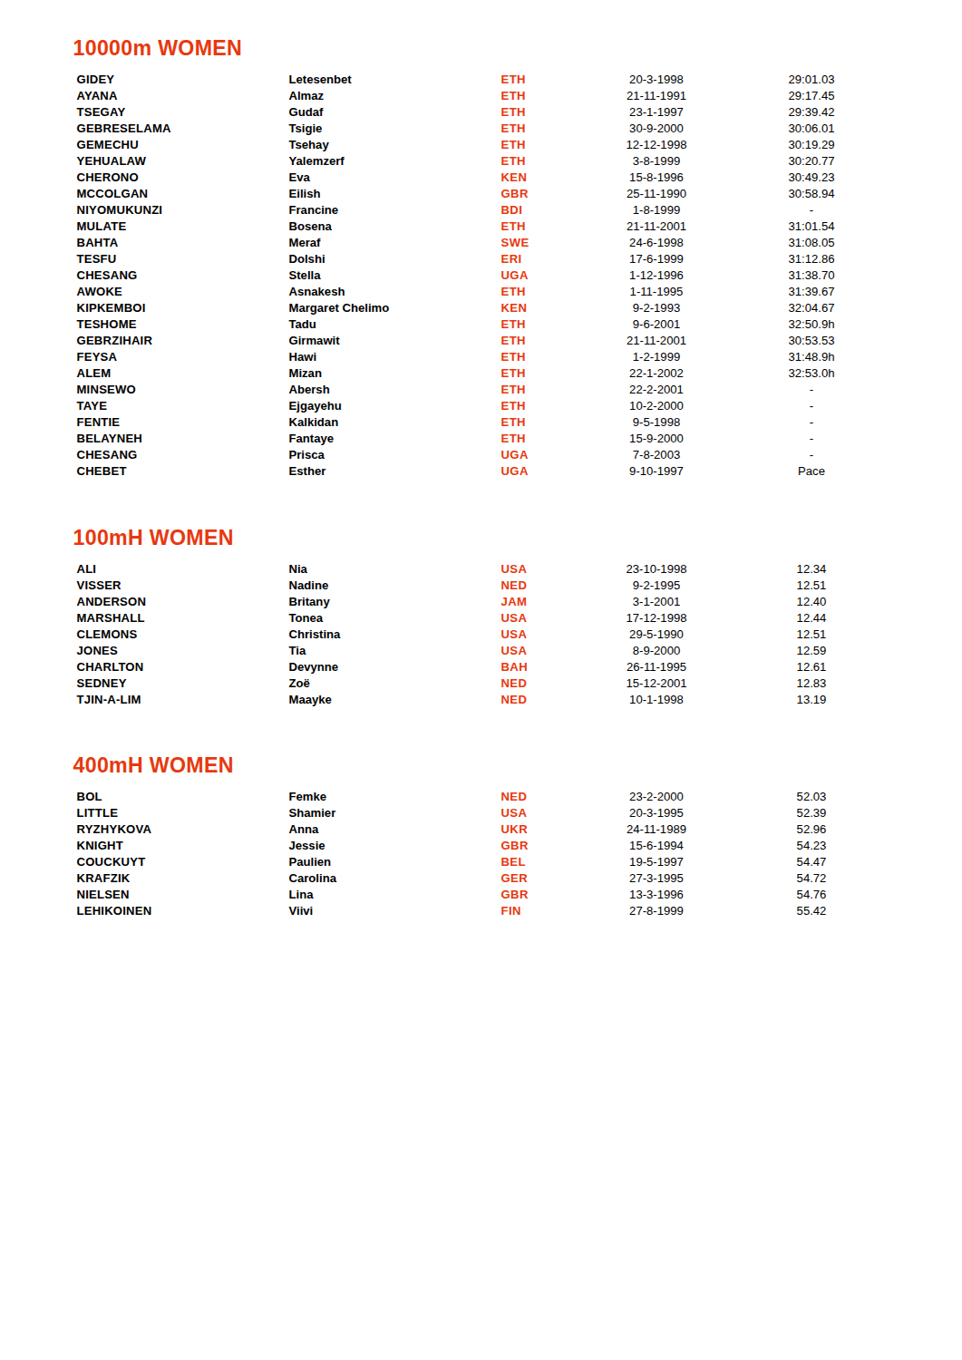10000m WOMEN
| GIDEY | Letesenbet | ETH | 20-3-1998 | 29:01.03 |
| AYANA | Almaz | ETH | 21-11-1991 | 29:17.45 |
| TSEGAY | Gudaf | ETH | 23-1-1997 | 29:39.42 |
| GEBRESELAMA | Tsigie | ETH | 30-9-2000 | 30:06.01 |
| GEMECHU | Tsehay | ETH | 12-12-1998 | 30:19.29 |
| YEHUALAW | Yalemzerf | ETH | 3-8-1999 | 30:20.77 |
| CHERONO | Eva | KEN | 15-8-1996 | 30:49.23 |
| MCCOLGAN | Eilish | GBR | 25-11-1990 | 30:58.94 |
| NIYOMUKUNZI | Francine | BDI | 1-8-1999 | - |
| MULATE | Bosena | ETH | 21-11-2001 | 31:01.54 |
| BAHTA | Meraf | SWE | 24-6-1998 | 31:08.05 |
| TESFU | Dolshi | ERI | 17-6-1999 | 31:12.86 |
| CHESANG | Stella | UGA | 1-12-1996 | 31:38.70 |
| AWOKE | Asnakesh | ETH | 1-11-1995 | 31:39.67 |
| KIPKEMBOI | Margaret Chelimo | KEN | 9-2-1993 | 32:04.67 |
| TESHOME | Tadu | ETH | 9-6-2001 | 32:50.9h |
| GEBRZIHAIR | Girmawit | ETH | 21-11-2001 | 30:53.53 |
| FEYSA | Hawi | ETH | 1-2-1999 | 31:48.9h |
| ALEM | Mizan | ETH | 22-1-2002 | 32:53.0h |
| MINSEWO | Abersh | ETH | 22-2-2001 | - |
| TAYE | Ejgayehu | ETH | 10-2-2000 | - |
| FENTIE | Kalkidan | ETH | 9-5-1998 | - |
| BELAYNEH | Fantaye | ETH | 15-9-2000 | - |
| CHESANG | Prisca | UGA | 7-8-2003 | - |
| CHEBET | Esther | UGA | 9-10-1997 | Pace |
100mH WOMEN
| ALI | Nia | USA | 23-10-1998 | 12.34 |
| VISSER | Nadine | NED | 9-2-1995 | 12.51 |
| ANDERSON | Britany | JAM | 3-1-2001 | 12.40 |
| MARSHALL | Tonea | USA | 17-12-1998 | 12.44 |
| CLEMONS | Christina | USA | 29-5-1990 | 12.51 |
| JONES | Tia | USA | 8-9-2000 | 12.59 |
| CHARLTON | Devynne | BAH | 26-11-1995 | 12.61 |
| SEDNEY | Zoë | NED | 15-12-2001 | 12.83 |
| TJIN-A-LIM | Maayke | NED | 10-1-1998 | 13.19 |
400mH WOMEN
| BOL | Femke | NED | 23-2-2000 | 52.03 |
| LITTLE | Shamier | USA | 20-3-1995 | 52.39 |
| RYZHYKOVA | Anna | UKR | 24-11-1989 | 52.96 |
| KNIGHT | Jessie | GBR | 15-6-1994 | 54.23 |
| COUCKUYT | Paulien | BEL | 19-5-1997 | 54.47 |
| KRAFZIK | Carolina | GER | 27-3-1995 | 54.72 |
| NIELSEN | Lina | GBR | 13-3-1996 | 54.76 |
| LEHIKOINEN | Viivi | FIN | 27-8-1999 | 55.42 |